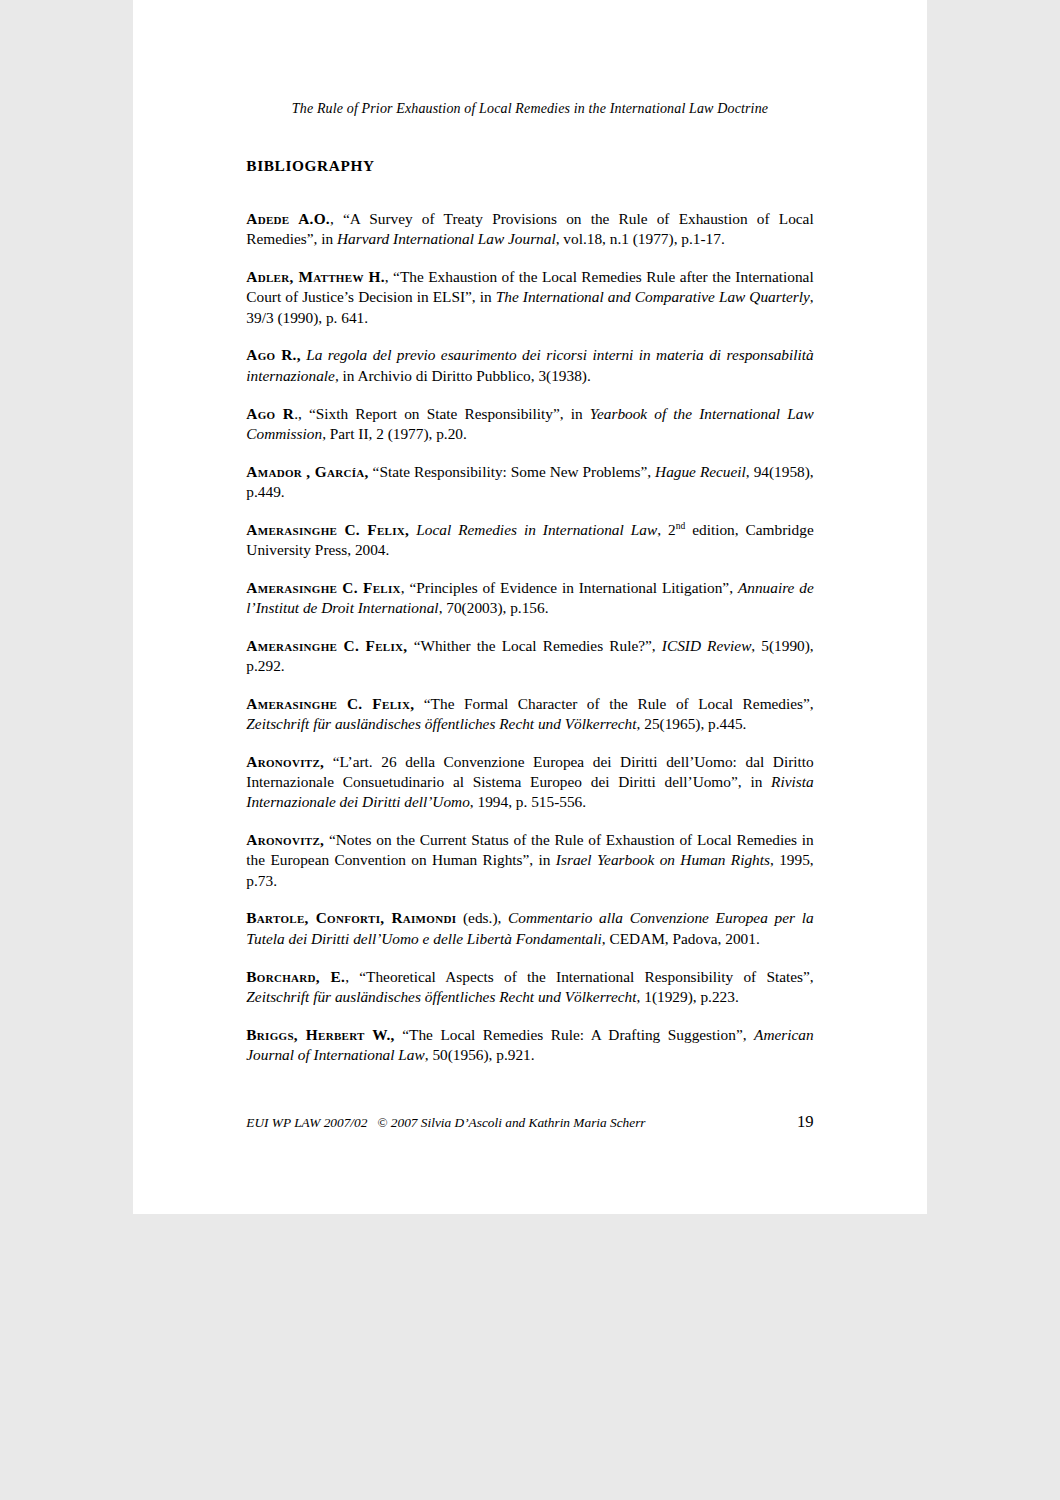The Rule of Prior Exhaustion of Local Remedies in the International Law Doctrine
Bibliography
Adede A.O., “A Survey of Treaty Provisions on the Rule of Exhaustion of Local Remedies”, in Harvard International Law Journal, vol.18, n.1 (1977), p.1-17.
Adler, Matthew H., “The Exhaustion of the Local Remedies Rule after the International Court of Justice’s Decision in ELSI”, in The International and Comparative Law Quarterly, 39/3 (1990), p. 641.
Ago R., La regola del previo esaurimento dei ricorsi interni in materia di responsabilità internazionale, in Archivio di Diritto Pubblico, 3(1938).
Ago R., “Sixth Report on State Responsibility”, in Yearbook of the International Law Commission, Part II, 2 (1977), p.20.
Amador , García, “State Responsibility: Some New Problems”, Hague Recueil, 94(1958), p.449.
Amerasinghe C. Felix, Local Remedies in International Law, 2nd edition, Cambridge University Press, 2004.
Amerasinghe C. Felix, “Principles of Evidence in International Litigation”, Annuaire de l’Institut de Droit International, 70(2003), p.156.
Amerasinghe C. Felix, “Whither the Local Remedies Rule?”, ICSID Review, 5(1990), p.292.
Amerasinghe C. Felix, “The Formal Character of the Rule of Local Remedies”, Zeitschrift für ausländisches öffentliches Recht und Völkerrecht, 25(1965), p.445.
Aronovitz, “L’art. 26 della Convenzione Europea dei Diritti dell’Uomo: dal Diritto Internazionale Consuetudinario al Sistema Europeo dei Diritti dell’Uomo”, in Rivista Internazionale dei Diritti dell’Uomo, 1994, p. 515-556.
Aronovitz, “Notes on the Current Status of the Rule of Exhaustion of Local Remedies in the European Convention on Human Rights”, in Israel Yearbook on Human Rights, 1995, p.73.
Bartole, Conforti, Raimondi (eds.), Commentario alla Convenzione Europea per la Tutela dei Diritti dell’Uomo e delle Libertà Fondamentali, CEDAM, Padova, 2001.
Borchard, E., “Theoretical Aspects of the International Responsibility of States”, Zeitschrift für ausländisches öffentliches Recht und Völkerrecht, 1(1929), p.223.
Briggs, Herbert W., “The Local Remedies Rule: A Drafting Suggestion”, American Journal of International Law, 50(1956), p.921.
EUI WP LAW 2007/02 © 2007 Silvia D’Ascoli and Kathrin Maria Scherr
19